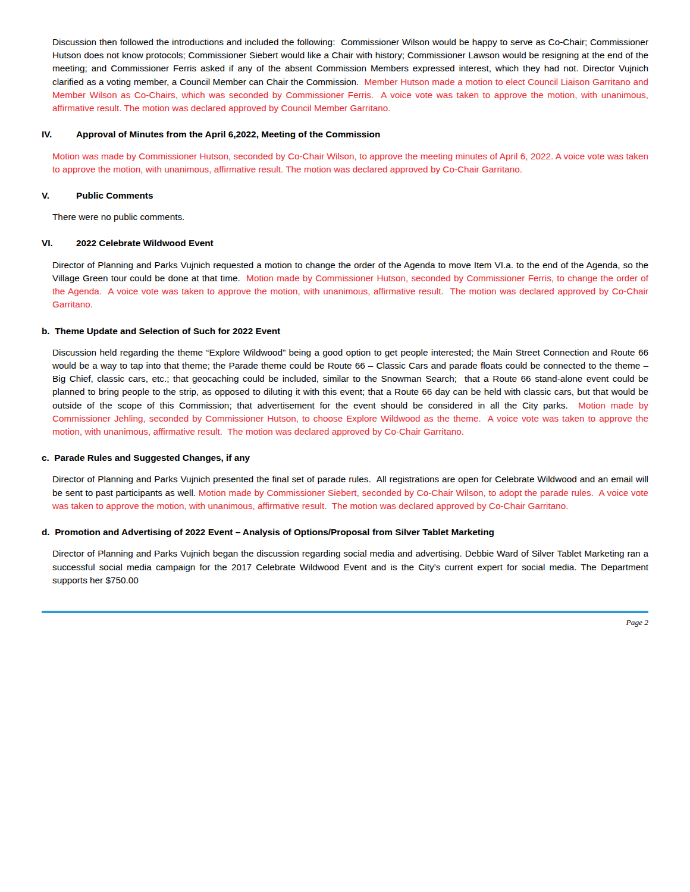Discussion then followed the introductions and included the following: Commissioner Wilson would be happy to serve as Co-Chair; Commissioner Hutson does not know protocols; Commissioner Siebert would like a Chair with history; Commissioner Lawson would be resigning at the end of the meeting; and Commissioner Ferris asked if any of the absent Commission Members expressed interest, which they had not. Director Vujnich clarified as a voting member, a Council Member can Chair the Commission. Member Hutson made a motion to elect Council Liaison Garritano and Member Wilson as Co-Chairs, which was seconded by Commissioner Ferris. A voice vote was taken to approve the motion, with unanimous, affirmative result. The motion was declared approved by Council Member Garritano.
IV. Approval of Minutes from the April 6,2022, Meeting of the Commission
Motion was made by Commissioner Hutson, seconded by Co-Chair Wilson, to approve the meeting minutes of April 6, 2022. A voice vote was taken to approve the motion, with unanimous, affirmative result. The motion was declared approved by Co-Chair Garritano.
V. Public Comments
There were no public comments.
VI. 2022 Celebrate Wildwood Event
Director of Planning and Parks Vujnich requested a motion to change the order of the Agenda to move Item VI.a. to the end of the Agenda, so the Village Green tour could be done at that time. Motion made by Commissioner Hutson, seconded by Commissioner Ferris, to change the order of the Agenda. A voice vote was taken to approve the motion, with unanimous, affirmative result. The motion was declared approved by Co-Chair Garritano.
b. Theme Update and Selection of Such for 2022 Event
Discussion held regarding the theme “Explore Wildwood” being a good option to get people interested; the Main Street Connection and Route 66 would be a way to tap into that theme; the Parade theme could be Route 66 – Classic Cars and parade floats could be connected to the theme – Big Chief, classic cars, etc.; that geocaching could be included, similar to the Snowman Search; that a Route 66 stand-alone event could be planned to bring people to the strip, as opposed to diluting it with this event; that a Route 66 day can be held with classic cars, but that would be outside of the scope of this Commission; that advertisement for the event should be considered in all the City parks. Motion made by Commissioner Jehling, seconded by Commissioner Hutson, to choose Explore Wildwood as the theme. A voice vote was taken to approve the motion, with unanimous, affirmative result. The motion was declared approved by Co-Chair Garritano.
c. Parade Rules and Suggested Changes, if any
Director of Planning and Parks Vujnich presented the final set of parade rules. All registrations are open for Celebrate Wildwood and an email will be sent to past participants as well. Motion made by Commissioner Siebert, seconded by Co-Chair Wilson, to adopt the parade rules. A voice vote was taken to approve the motion, with unanimous, affirmative result. The motion was declared approved by Co-Chair Garritano.
d. Promotion and Advertising of 2022 Event – Analysis of Options/Proposal from Silver Tablet Marketing
Director of Planning and Parks Vujnich began the discussion regarding social media and advertising. Debbie Ward of Silver Tablet Marketing ran a successful social media campaign for the 2017 Celebrate Wildwood Event and is the City’s current expert for social media. The Department supports her $750.00
Page 2